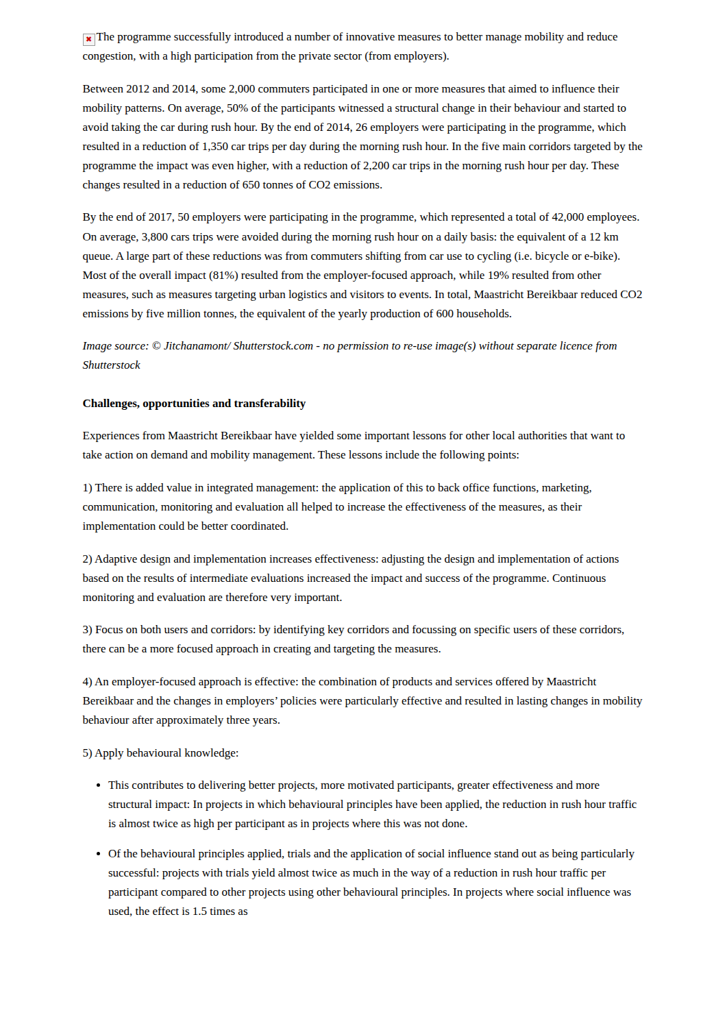✖The programme successfully introduced a number of innovative measures to better manage mobility and reduce congestion, with a high participation from the private sector (from employers).
Between 2012 and 2014, some 2,000 commuters participated in one or more measures that aimed to influence their mobility patterns. On average, 50% of the participants witnessed a structural change in their behaviour and started to avoid taking the car during rush hour. By the end of 2014, 26 employers were participating in the programme, which resulted in a reduction of 1,350 car trips per day during the morning rush hour. In the five main corridors targeted by the programme the impact was even higher, with a reduction of 2,200 car trips in the morning rush hour per day. These changes resulted in a reduction of 650 tonnes of CO2 emissions.
By the end of 2017, 50 employers were participating in the programme, which represented a total of 42,000 employees. On average, 3,800 cars trips were avoided during the morning rush hour on a daily basis: the equivalent of a 12 km queue. A large part of these reductions was from commuters shifting from car use to cycling (i.e. bicycle or e-bike). Most of the overall impact (81%) resulted from the employer-focused approach, while 19% resulted from other measures, such as measures targeting urban logistics and visitors to events. In total, Maastricht Bereikbaar reduced CO2 emissions by five million tonnes, the equivalent of the yearly production of 600 households.
Image source: © Jitchanamont/ Shutterstock.com - no permission to re-use image(s) without separate licence from Shutterstock
Challenges, opportunities and transferability
Experiences from Maastricht Bereikbaar have yielded some important lessons for other local authorities that want to take action on demand and mobility management. These lessons include the following points:
1) There is added value in integrated management: the application of this to back office functions, marketing, communication, monitoring and evaluation all helped to increase the effectiveness of the measures, as their implementation could be better coordinated.
2) Adaptive design and implementation increases effectiveness: adjusting the design and implementation of actions based on the results of intermediate evaluations increased the impact and success of the programme. Continuous monitoring and evaluation are therefore very important.
3) Focus on both users and corridors: by identifying key corridors and focussing on specific users of these corridors, there can be a more focused approach in creating and targeting the measures.
4) An employer-focused approach is effective: the combination of products and services offered by Maastricht Bereikbaar and the changes in employers’ policies were particularly effective and resulted in lasting changes in mobility behaviour after approximately three years.
5) Apply behavioural knowledge:
This contributes to delivering better projects, more motivated participants, greater effectiveness and more structural impact: In projects in which behavioural principles have been applied, the reduction in rush hour traffic is almost twice as high per participant as in projects where this was not done.
Of the behavioural principles applied, trials and the application of social influence stand out as being particularly successful: projects with trials yield almost twice as much in the way of a reduction in rush hour traffic per participant compared to other projects using other behavioural principles. In projects where social influence was used, the effect is 1.5 times as